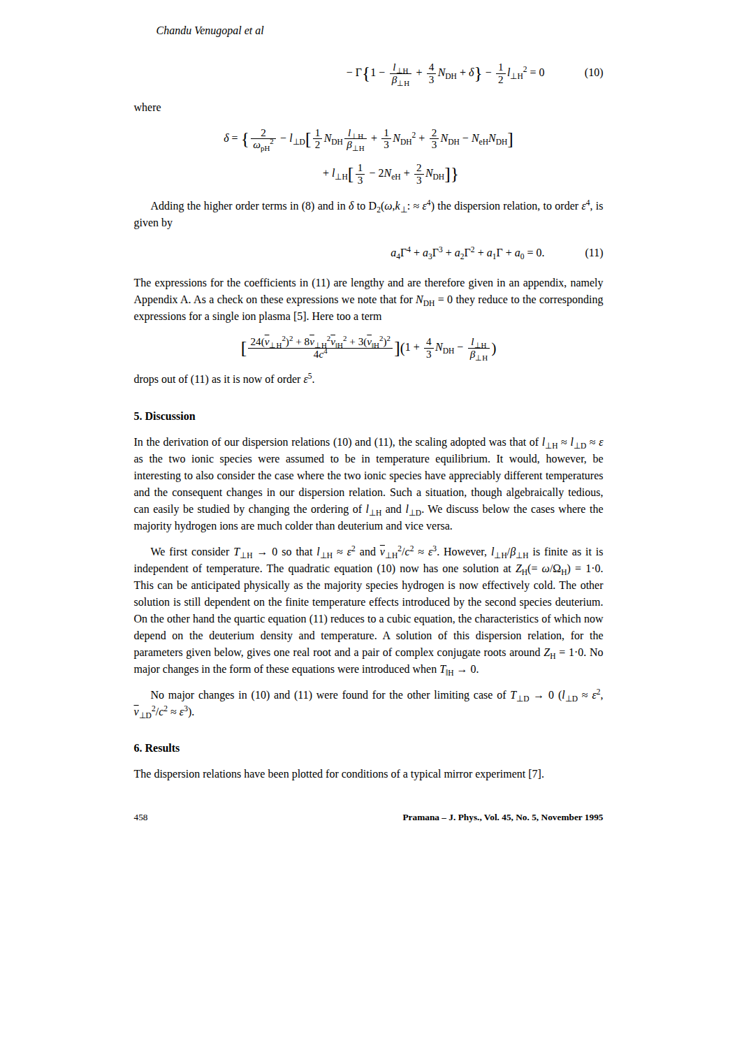Chandu Venugopal et al
− Γ{1 − l⊥H β⊥H + 43 NDH + δ} − 12 l⊥H2 = 0 (10)
where
δ = {2 ωpH2 − l⊥D[12 NDHl⊥H β⊥H + 13 NDH2 + 23 NDH − NeHNDH]
+ l⊥H[13 − 2NeH + 23 NDH]}
Adding the higher order terms in (8) and in δ to D2(ω,k⊥: ≈ ε4) the dispersion relation, to order ε4, is given by
a4Γ4 + a3Γ3 + a2Γ2 + a1Γ + a0 = 0. (11)
The expressions for the coefficients in (11) are lengthy and are therefore given in an appendix, namely Appendix A. As a check on these expressions we note that for NDH = 0 they reduce to the corresponding expressions for a single ion plasma [5]. Here too a term
[24(v⊥H2)2 + 8v⊥H2v‖H2 + 3(v‖H2)24c4](1 + 43 NDH − l⊥H β⊥H)
drops out of (11) as it is now of order ε5.
5. Discussion
In the derivation of our dispersion relations (10) and (11), the scaling adopted was that of l⊥H ≈ l⊥D ≈ ε as the two ionic species were assumed to be in temperature equilibrium. It would, however, be interesting to also consider the case where the two ionic species have appreciably different temperatures and the consequent changes in our dispersion relation. Such a situation, though algebraically tedious, can easily be studied by changing the ordering of l⊥H and l⊥D. We discuss below the cases where the majority hydrogen ions are much colder than deuterium and vice versa.
We first consider T⊥H → 0 so that l⊥H ≈ ε2 and v⊥H2/c2 ≈ ε3. However, l⊥H/β⊥H is finite as it is independent of temperature. The quadratic equation (10) now has one solution at ZH(= ω/ΩH) = 1·0. This can be anticipated physically as the majority species hydrogen is now effectively cold. The other solution is still dependent on the finite temperature effects introduced by the second species deuterium. On the other hand the quartic equation (11) reduces to a cubic equation, the characteristics of which now depend on the deuterium density and temperature. A solution of this dispersion relation, for the parameters given below, gives one real root and a pair of complex conjugate roots around ZH = 1·0. No major changes in the form of these equations were introduced when T‖H → 0.
No major changes in (10) and (11) were found for the other limiting case of T⊥D → 0 (l⊥D ≈ ε2, v⊥D2/c2 ≈ ε3).
6. Results
The dispersion relations have been plotted for conditions of a typical mirror experiment [7].
458 Pramana – J. Phys., Vol. 45, No. 5, November 1995